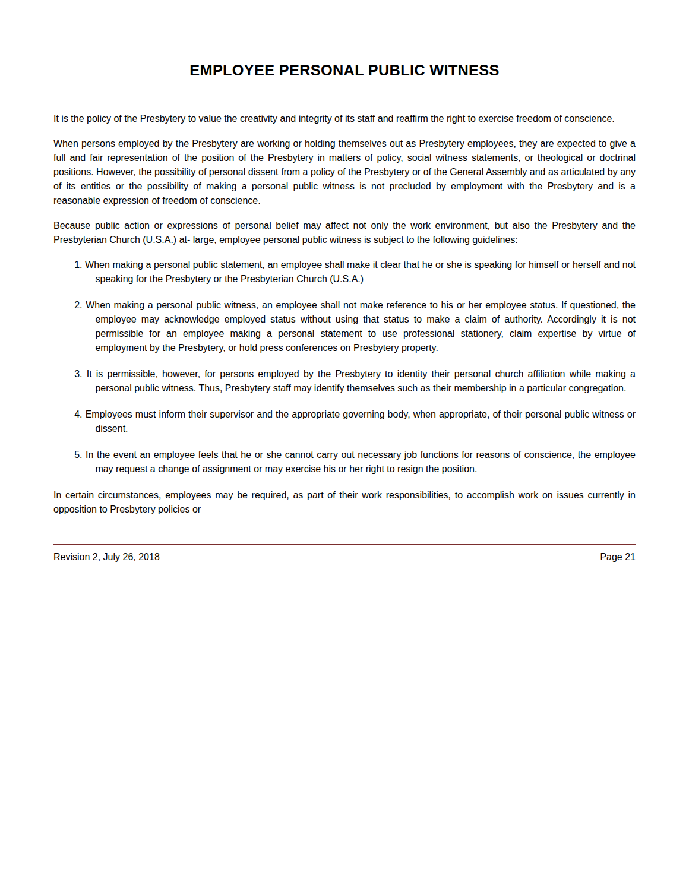EMPLOYEE PERSONAL PUBLIC WITNESS
It is the policy of the Presbytery to value the creativity and integrity of its staff and reaffirm the right to exercise freedom of conscience.
When persons employed by the Presbytery are working or holding themselves out as Presbytery employees, they are expected to give a full and fair representation of the position of the Presbytery in matters of policy, social witness statements, or theological or doctrinal positions. However, the possibility of personal dissent from a policy of the Presbytery or of the General Assembly and as articulated by any of its entities or the possibility of making a personal public witness is not precluded by employment with the Presbytery and is a reasonable expression of freedom of conscience.
Because public action or expressions of personal belief may affect not only the work environment, but also the Presbytery and the Presbyterian Church (U.S.A.) at- large, employee personal public witness is subject to the following guidelines:
When making a personal public statement, an employee shall make it clear that he or she is speaking for himself or herself and not speaking for the Presbytery or the Presbyterian Church (U.S.A.)
When making a personal public witness, an employee shall not make reference to his or her employee status. If questioned, the employee may acknowledge employed status without using that status to make a claim of authority. Accordingly it is not permissible for an employee making a personal statement to use professional stationery, claim expertise by virtue of employment by the Presbytery, or hold press conferences on Presbytery property.
It is permissible, however, for persons employed by the Presbytery to identity their personal church affiliation while making a personal public witness. Thus, Presbytery staff may identify themselves such as their membership in a particular congregation.
Employees must inform their supervisor and the appropriate governing body, when appropriate, of their personal public witness or dissent.
In the event an employee feels that he or she cannot carry out necessary job functions for reasons of conscience, the employee may request a change of assignment or may exercise his or her right to resign the position.
In certain circumstances, employees may be required, as part of their work responsibilities, to accomplish work on issues currently in opposition to Presbytery policies or
Revision 2, July 26, 2018 Page 21